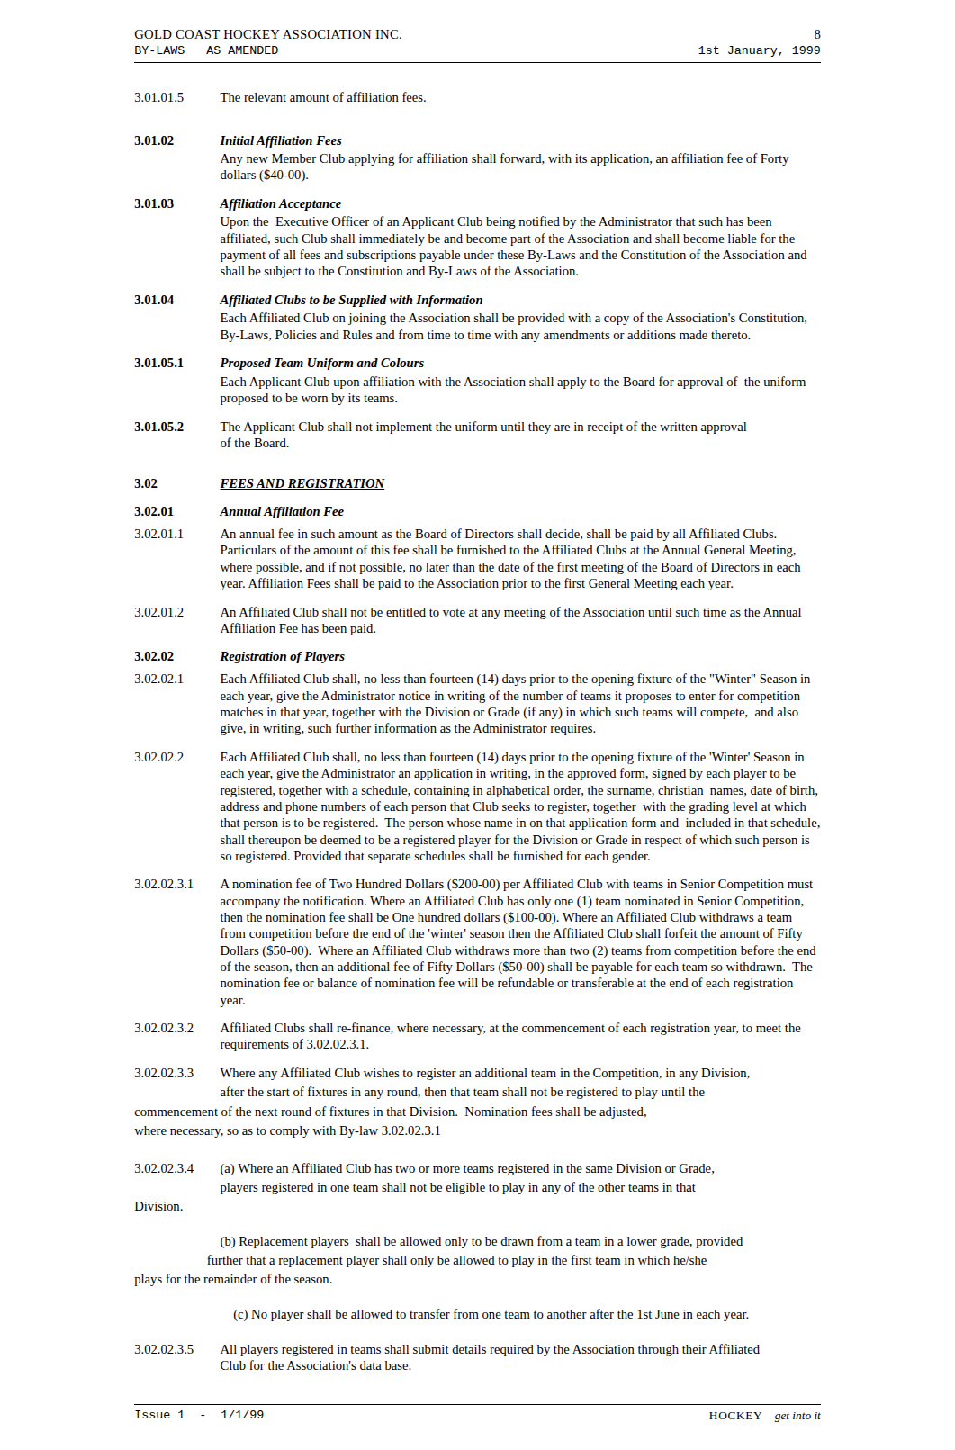GOLD COAST HOCKEY ASSOCIATION INC. 8
BY-LAWS AS AMENDED 1st January, 1999
3.01.01.5
The relevant amount of affiliation fees.
3.01.02
Initial Affiliation Fees Any new Member Club applying for affiliation shall forward, with its application, an affiliation fee of Forty dollars ($40-00).
3.01.03
Affiliation Acceptance Upon the Executive Officer of an Applicant Club being notified by the Administrator that such has been affiliated, such Club shall immediately be and become part of the Association and shall become liable for the payment of all fees and subscriptions payable under these By-Laws and the Constitution of the Association and shall be subject to the Constitution and By-Laws of the Association.
3.01.04
Affiliated Clubs to be Supplied with Information Each Affiliated Club on joining the Association shall be provided with a copy of the Association's Constitution, By-Laws, Policies and Rules and from time to time with any amendments or additions made thereto.
3.01.05.1
Proposed Team Uniform and Colours Each Applicant Club upon affiliation with the Association shall apply to the Board for approval of the uniform proposed to be worn by its teams.
3.01.05.2
The Applicant Club shall not implement the uniform until they are in receipt of the written approval
of the Board.
3.02
FEES AND REGISTRATION
3.02.01
Annual Affiliation Fee
3.02.01.1
An annual fee in such amount as the Board of Directors shall decide, shall be paid by all Affiliated Clubs. Particulars of the amount of this fee shall be furnished to the Affiliated Clubs at the Annual General Meeting, where possible, and if not possible, no later than the date of the first meeting of the Board of Directors in each year. Affiliation Fees shall be paid to the Association prior to the first General Meeting each year.
3.02.01.2
An Affiliated Club shall not be entitled to vote at any meeting of the Association until such time as the Annual Affiliation Fee has been paid.
3.02.02
Registration of Players
3.02.02.1
Each Affiliated Club shall, no less than fourteen (14) days prior to the opening fixture of the "Winter" Season in each year, give the Administrator notice in writing of the number of teams it proposes to enter for competition matches in that year, together with the Division or Grade (if any) in which such teams will compete, and also give, in writing, such further information as the Administrator requires.
3.02.02.2
Each Affiliated Club shall, no less than fourteen (14) days prior to the opening fixture of the 'Winter' Season in each year, give the Administrator an application in writing, in the approved form, signed by each player to be registered, together with a schedule, containing in alphabetical order, the surname, christian names, date of birth, address and phone numbers of each person that Club seeks to register, together with the grading level at which that person is to be registered. The person whose name in on that application form and included in that schedule, shall thereupon be deemed to be a registered player for the Division or Grade in respect of which such person is so registered. Provided that separate schedules shall be furnished for each gender.
3.02.02.3.1
A nomination fee of Two Hundred Dollars ($200-00) per Affiliated Club with teams in Senior Competition must accompany the notification. Where an Affiliated Club has only one (1) team nominated in Senior Competition, then the nomination fee shall be One hundred dollars ($100-00). Where an Affiliated Club withdraws a team from competition before the end of the 'winter' season then the Affiliated Club shall forfeit the amount of Fifty Dollars ($50-00). Where an Affiliated Club withdraws more than two (2) teams from competition before the end of the season, then an additional fee of Fifty Dollars ($50-00) shall be payable for each team so withdrawn. The nomination fee or balance of nomination fee will be refundable or transferable at the end of each registration year.
3.02.02.3.2
Affiliated Clubs shall re-finance, where necessary, at the commencement of each registration year, to meet the requirements of 3.02.02.3.1.
3.02.02.3.3
Where any Affiliated Club wishes to register an additional team in the Competition, in any Division,
after the start of fixtures in any round, then that team shall not be registered to play until the
commencement of the next round of fixtures in that Division. Nomination fees shall be adjusted,
where necessary, so as to comply with By-law 3.02.02.3.1
3.02.02.3.4
(a) Where an Affiliated Club has two or more teams registered in the same Division or Grade,
players registered in one team shall not be eligible to play in any of the other teams in that
Division.
(b) Replacement players shall be allowed only to be drawn from a team in a lower grade, provided
further that a replacement player shall only be allowed to play in the first team in which he/she
plays for the remainder of the season.
(c) No player shall be allowed to transfer from one team to another after the 1st June in each year.
3.02.02.3.5
All players registered in teams shall submit details required by the Association through their Affiliated
Club for the Association's data base.
Issue 1 - 1/1/99 HOCKEY get into it